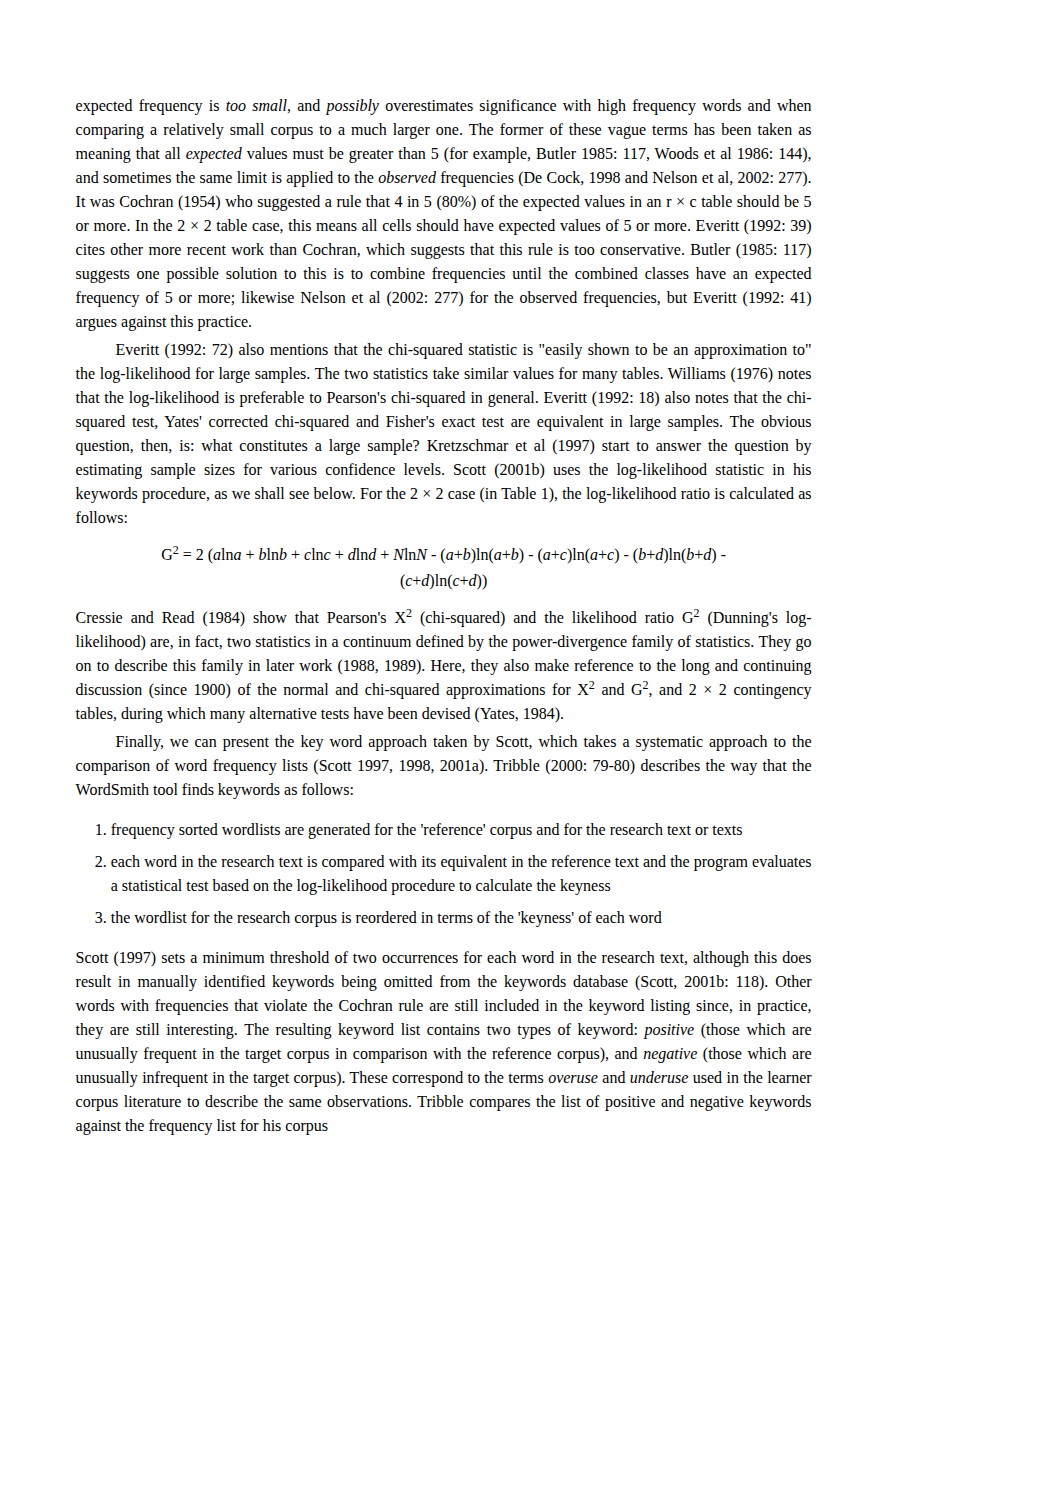expected frequency is too small, and possibly overestimates significance with high frequency words and when comparing a relatively small corpus to a much larger one. The former of these vague terms has been taken as meaning that all expected values must be greater than 5 (for example, Butler 1985: 117, Woods et al 1986: 144), and sometimes the same limit is applied to the observed frequencies (De Cock, 1998 and Nelson et al, 2002: 277). It was Cochran (1954) who suggested a rule that 4 in 5 (80%) of the expected values in an r × c table should be 5 or more. In the 2 × 2 table case, this means all cells should have expected values of 5 or more. Everitt (1992: 39) cites other more recent work than Cochran, which suggests that this rule is too conservative. Butler (1985: 117) suggests one possible solution to this is to combine frequencies until the combined classes have an expected frequency of 5 or more; likewise Nelson et al (2002: 277) for the observed frequencies, but Everitt (1992: 41) argues against this practice.
Everitt (1992: 72) also mentions that the chi-squared statistic is "easily shown to be an approximation to" the log-likelihood for large samples. The two statistics take similar values for many tables. Williams (1976) notes that the log-likelihood is preferable to Pearson's chi-squared in general. Everitt (1992: 18) also notes that the chi-squared test, Yates' corrected chi-squared and Fisher's exact test are equivalent in large samples. The obvious question, then, is: what constitutes a large sample? Kretzschmar et al (1997) start to answer the question by estimating sample sizes for various confidence levels. Scott (2001b) uses the log-likelihood statistic in his keywords procedure, as we shall see below. For the 2 × 2 case (in Table 1), the log-likelihood ratio is calculated as follows:
G2 = 2 (alna + blnb + clnc + dlnd + NlnN - (a+b)ln(a+b) - (a+c)ln(a+c) - (b+d)ln(b+d) - (c+d)ln(c+d))
Cressie and Read (1984) show that Pearson's X2 (chi-squared) and the likelihood ratio G2 (Dunning's log-likelihood) are, in fact, two statistics in a continuum defined by the power-divergence family of statistics. They go on to describe this family in later work (1988, 1989). Here, they also make reference to the long and continuing discussion (since 1900) of the normal and chi-squared approximations for X2 and G2, and 2 × 2 contingency tables, during which many alternative tests have been devised (Yates, 1984).
Finally, we can present the key word approach taken by Scott, which takes a systematic approach to the comparison of word frequency lists (Scott 1997, 1998, 2001a). Tribble (2000: 79-80) describes the way that the WordSmith tool finds keywords as follows:
frequency sorted wordlists are generated for the 'reference' corpus and for the research text or texts
each word in the research text is compared with its equivalent in the reference text and the program evaluates a statistical test based on the log-likelihood procedure to calculate the keyness
the wordlist for the research corpus is reordered in terms of the 'keyness' of each word
Scott (1997) sets a minimum threshold of two occurrences for each word in the research text, although this does result in manually identified keywords being omitted from the keywords database (Scott, 2001b: 118). Other words with frequencies that violate the Cochran rule are still included in the keyword listing since, in practice, they are still interesting. The resulting keyword list contains two types of keyword: positive (those which are unusually frequent in the target corpus in comparison with the reference corpus), and negative (those which are unusually infrequent in the target corpus). These correspond to the terms overuse and underuse used in the learner corpus literature to describe the same observations. Tribble compares the list of positive and negative keywords against the frequency list for his corpus